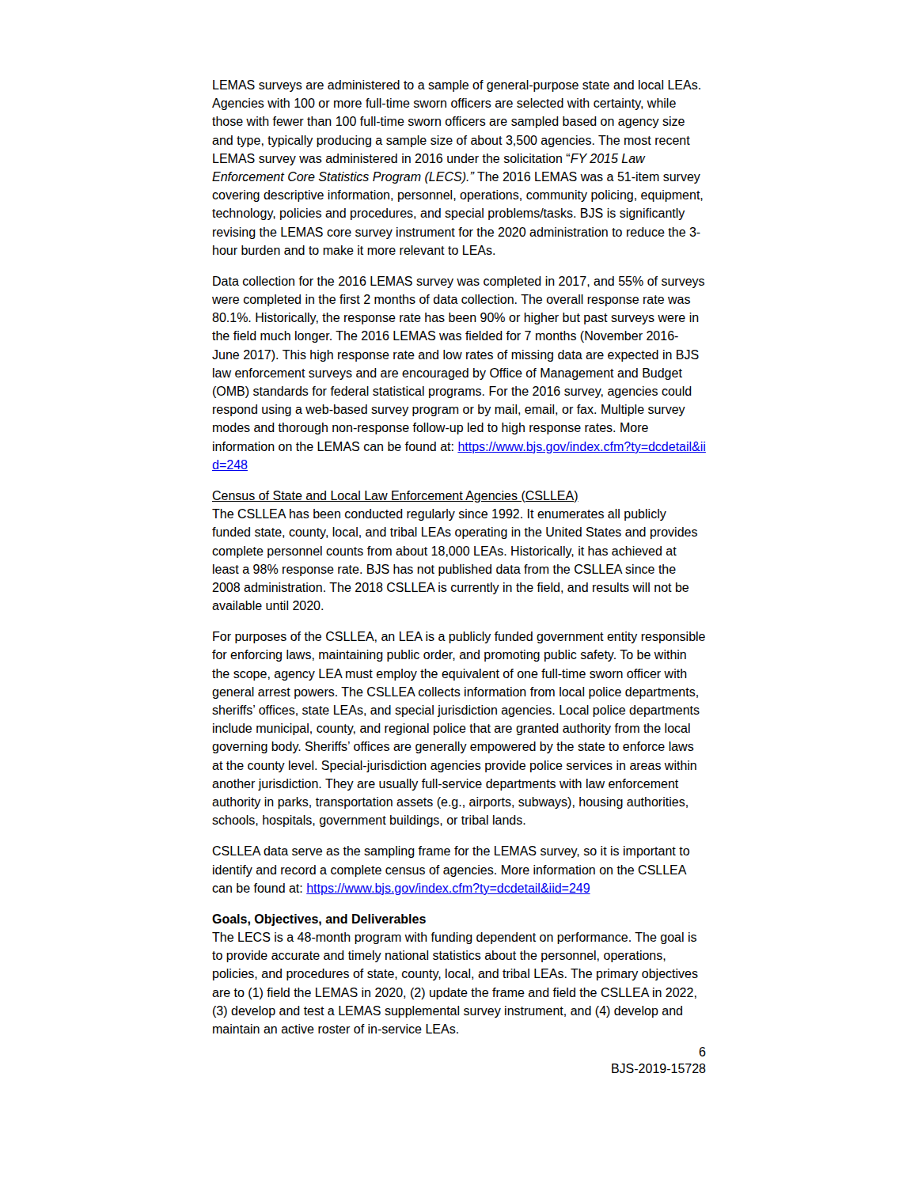LEMAS surveys are administered to a sample of general-purpose state and local LEAs. Agencies with 100 or more full-time sworn officers are selected with certainty, while those with fewer than 100 full-time sworn officers are sampled based on agency size and type, typically producing a sample size of about 3,500 agencies. The most recent LEMAS survey was administered in 2016 under the solicitation “FY 2015 Law Enforcement Core Statistics Program (LECS).” The 2016 LEMAS was a 51-item survey covering descriptive information, personnel, operations, community policing, equipment, technology, policies and procedures, and special problems/tasks. BJS is significantly revising the LEMAS core survey instrument for the 2020 administration to reduce the 3-hour burden and to make it more relevant to LEAs.
Data collection for the 2016 LEMAS survey was completed in 2017, and 55% of surveys were completed in the first 2 months of data collection. The overall response rate was 80.1%. Historically, the response rate has been 90% or higher but past surveys were in the field much longer. The 2016 LEMAS was fielded for 7 months (November 2016-June 2017). This high response rate and low rates of missing data are expected in BJS law enforcement surveys and are encouraged by Office of Management and Budget (OMB) standards for federal statistical programs. For the 2016 survey, agencies could respond using a web-based survey program or by mail, email, or fax. Multiple survey modes and thorough non-response follow-up led to high response rates. More information on the LEMAS can be found at: https://www.bjs.gov/index.cfm?ty=dcdetail&iid=248
Census of State and Local Law Enforcement Agencies (CSLLEA)
The CSLLEA has been conducted regularly since 1992. It enumerates all publicly funded state, county, local, and tribal LEAs operating in the United States and provides complete personnel counts from about 18,000 LEAs. Historically, it has achieved at least a 98% response rate. BJS has not published data from the CSLLEA since the 2008 administration. The 2018 CSLLEA is currently in the field, and results will not be available until 2020.
For purposes of the CSLLEA, an LEA is a publicly funded government entity responsible for enforcing laws, maintaining public order, and promoting public safety. To be within the scope, agency LEA must employ the equivalent of one full-time sworn officer with general arrest powers. The CSLLEA collects information from local police departments, sheriffs’ offices, state LEAs, and special jurisdiction agencies. Local police departments include municipal, county, and regional police that are granted authority from the local governing body. Sheriffs’ offices are generally empowered by the state to enforce laws at the county level. Special-jurisdiction agencies provide police services in areas within another jurisdiction. They are usually full-service departments with law enforcement authority in parks, transportation assets (e.g., airports, subways), housing authorities, schools, hospitals, government buildings, or tribal lands.
CSLLEA data serve as the sampling frame for the LEMAS survey, so it is important to identify and record a complete census of agencies. More information on the CSLLEA can be found at: https://www.bjs.gov/index.cfm?ty=dcdetail&iid=249
Goals, Objectives, and Deliverables
The LECS is a 48-month program with funding dependent on performance. The goal is to provide accurate and timely national statistics about the personnel, operations, policies, and procedures of state, county, local, and tribal LEAs. The primary objectives are to (1) field the LEMAS in 2020, (2) update the frame and field the CSLLEA in 2022, (3) develop and test a LEMAS supplemental survey instrument, and (4) develop and maintain an active roster of in-service LEAs.
6
BJS-2019-15728